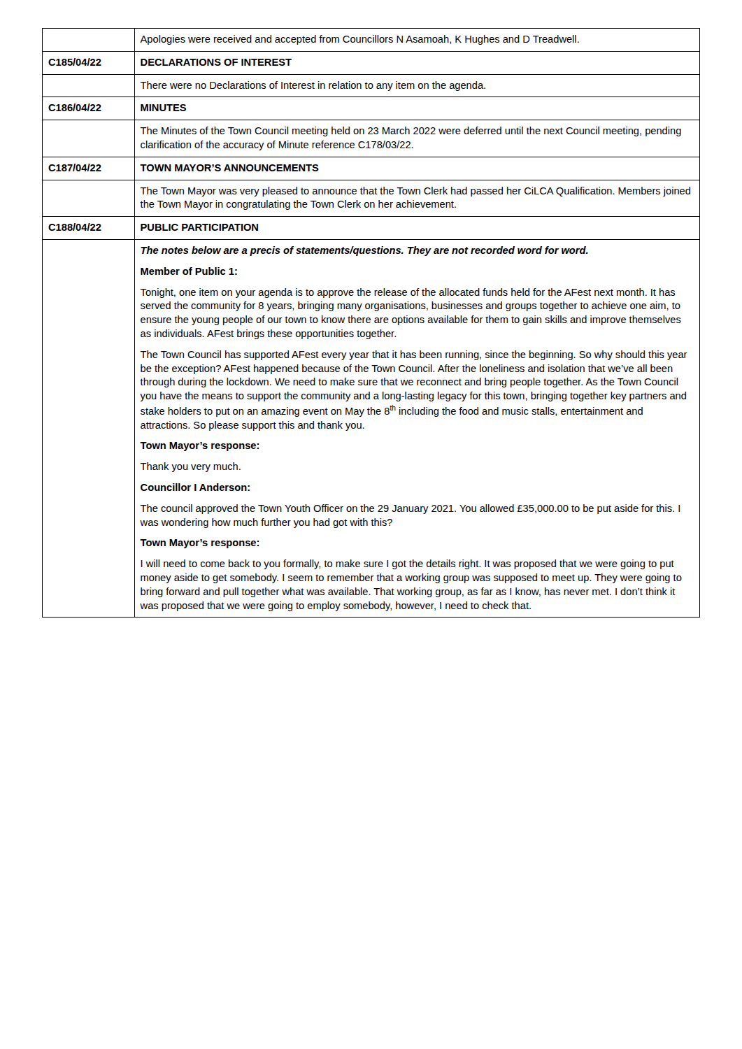| | Apologies were received and accepted from Councillors N Asamoah, K Hughes and D Treadwell. |
| C185/04/22 | DECLARATIONS OF INTEREST |
| | There were no Declarations of Interest in relation to any item on the agenda. |
| C186/04/22 | MINUTES |
| | The Minutes of the Town Council meeting held on 23 March 2022 were deferred until the next Council meeting, pending clarification of the accuracy of Minute reference C178/03/22. |
| C187/04/22 | TOWN MAYOR’S ANNOUNCEMENTS |
| | The Town Mayor was very pleased to announce that the Town Clerk had passed her CiLCA Qualification. Members joined the Town Mayor in congratulating the Town Clerk on her achievement. |
| C188/04/22 | PUBLIC PARTICIPATION |
| | The notes below are a precis of statements/questions. They are not recorded word for word. Member of Public 1: Tonight, one item on your agenda is to approve the release of the allocated funds held for the AFest next month. It has served the community for 8 years, bringing many organisations, businesses and groups together to achieve one aim, to ensure the young people of our town to know there are options available for them to gain skills and improve themselves as individuals. AFest brings these opportunities together. The Town Council has supported AFest every year that it has been running, since the beginning. So why should this year be the exception? AFest happened because of the Town Council. After the loneliness and isolation that we’ve all been through during the lockdown. We need to make sure that we reconnect and bring people together. As the Town Council you have the means to support the community and a long-lasting legacy for this town, bringing together key partners and stake holders to put on an amazing event on May the 8 th including the food and music stalls, entertainment and attractions. So please support this and thank you. Town Mayor’s response: Thank you very much. Councillor I Anderson: The council approved the Town Youth Officer on the 29 January 2021. You allowed £35,000.00 to be put aside for this. I was wondering how much further you had got with this? Town Mayor’s response: I will need to come back to you formally, to make sure I got the details right. It was proposed that we were going to put money aside to get somebody. I seem to remember that a working group was supposed to meet up. They were going to bring forward and pull together what was available. That working group, as far as I know, has never met. I don’t think it was proposed that we were going to employ somebody, however, I need to check that. |